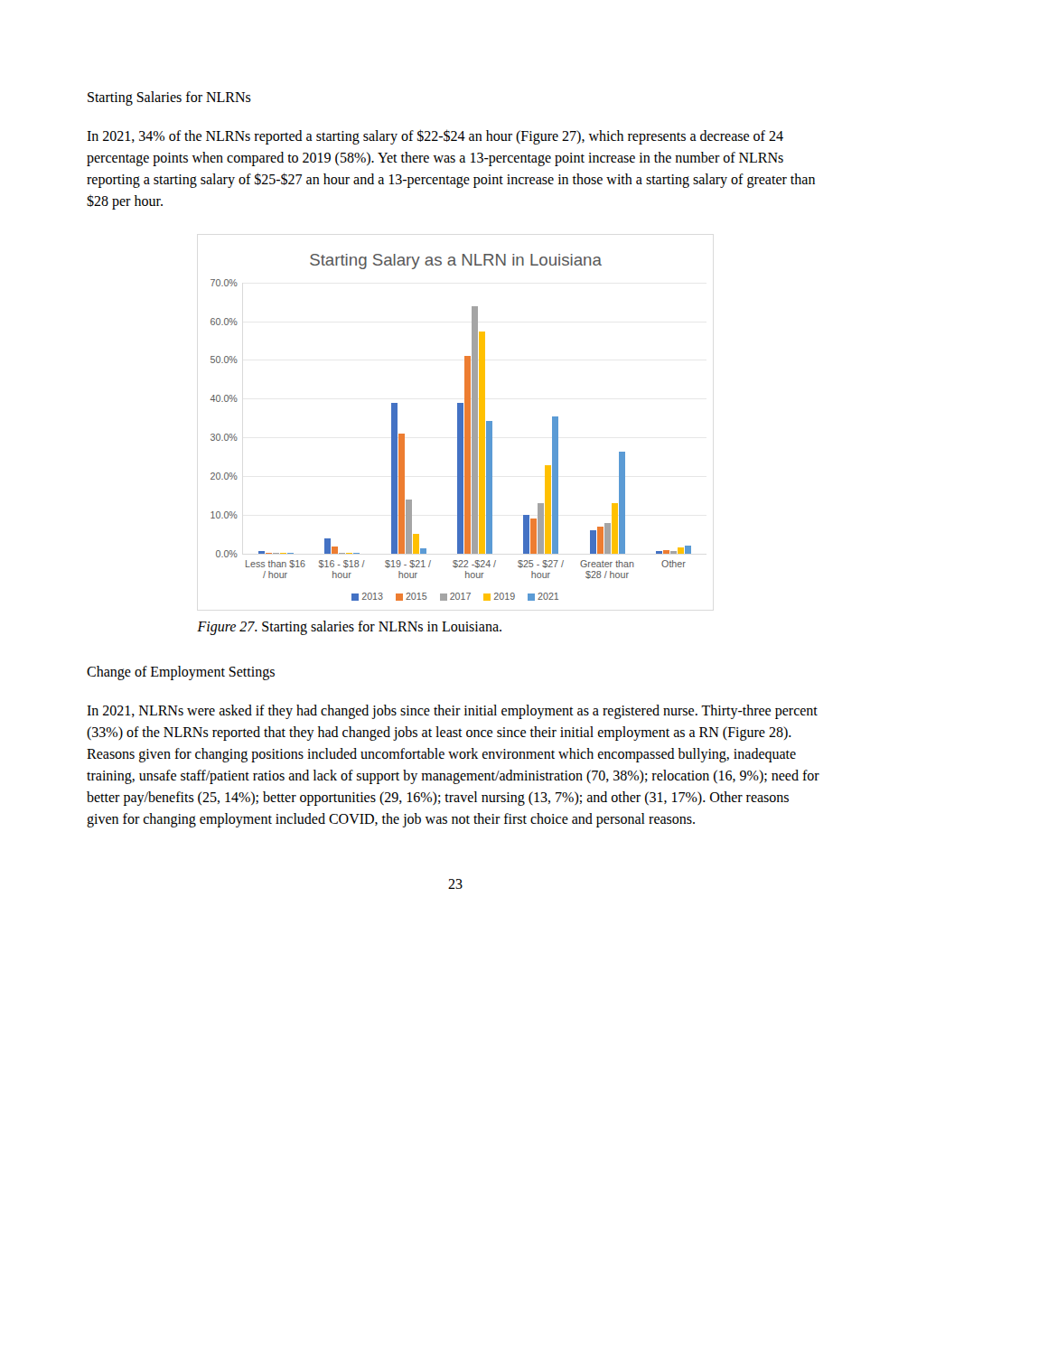Starting Salaries for NLRNs
In 2021, 34% of the NLRNs reported a starting salary of $22-$24 an hour (Figure 27), which represents a decrease of 24 percentage points when compared to 2019 (58%). Yet there was a 13-percentage point increase in the number of NLRNs reporting a starting salary of $25-$27 an hour and a 13-percentage point increase in those with a starting salary of greater than $28 per hour.
Starting Salary as a NLRN in Louisiana
70.0%
60.0%
50.0%
40.0%
30.0%
20.0%
10.0%
0.0%
Less than $16
/ hour
$16 - $18 /
hour
$19 - $21 /
hour
$22 -$24 /
hour
$25 - $27 /
hour
Greater than
$28 / hour
Other
2013 2015 2017 2019 2021
Figure 27. Starting salaries for NLRNs in Louisiana.
Change of Employment Settings
In 2021, NLRNs were asked if they had changed jobs since their initial employment as a registered nurse. Thirty-three percent (33%) of the NLRNs reported that they had changed jobs at least once since their initial employment as a RN (Figure 28). Reasons given for changing positions included uncomfortable work environment which encompassed bullying, inadequate training, unsafe staff/patient ratios and lack of support by management/administration (70, 38%); relocation (16, 9%); need for better pay/benefits (25, 14%); better opportunities (29, 16%); travel nursing (13, 7%); and other (31, 17%). Other reasons given for changing employment included COVID, the job was not their first choice and personal reasons.
23